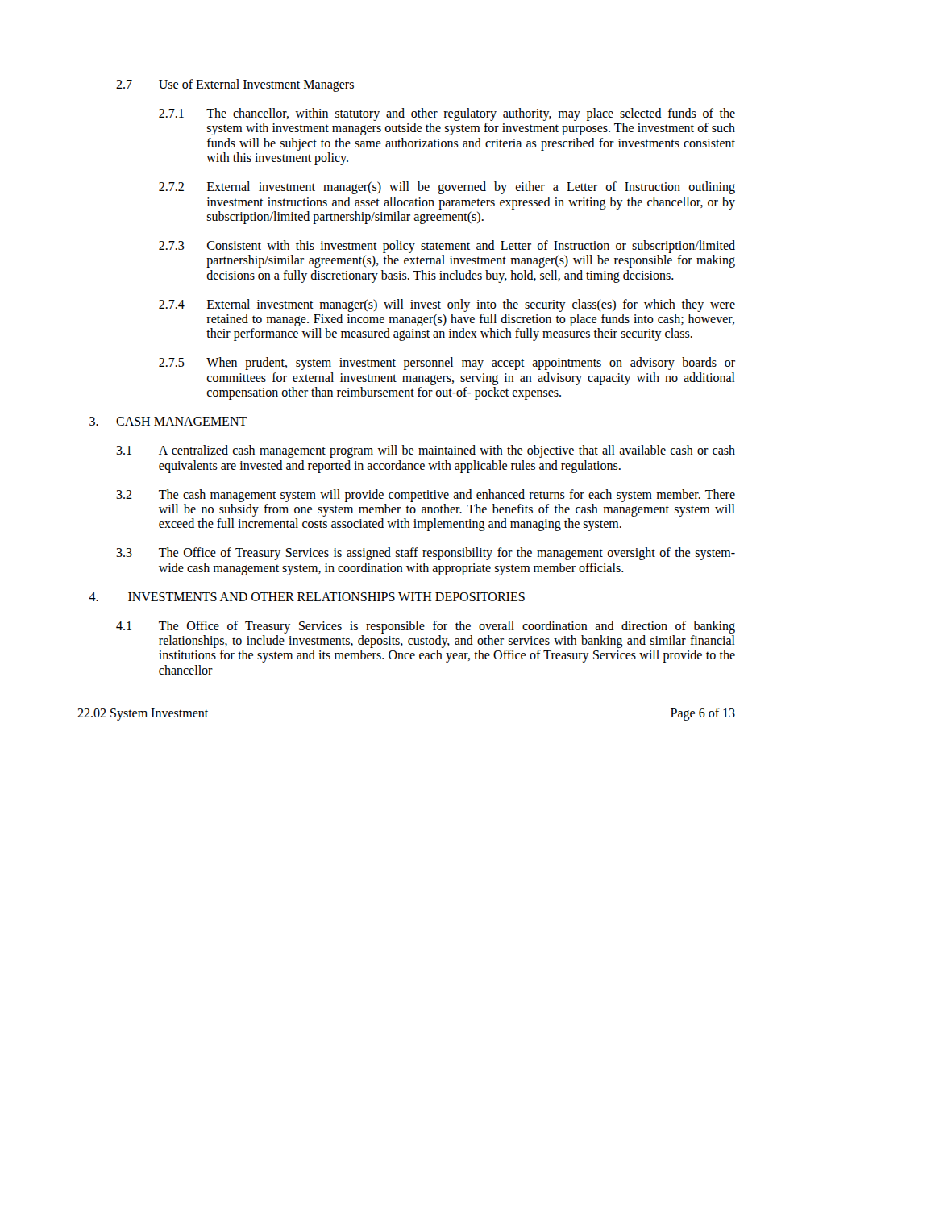2.7 Use of External Investment Managers
2.7.1 The chancellor, within statutory and other regulatory authority, may place selected funds of the system with investment managers outside the system for investment purposes. The investment of such funds will be subject to the same authorizations and criteria as prescribed for investments consistent with this investment policy.
2.7.2 External investment manager(s) will be governed by either a Letter of Instruction outlining investment instructions and asset allocation parameters expressed in writing by the chancellor, or by subscription/limited partnership/similar agreement(s).
2.7.3 Consistent with this investment policy statement and Letter of Instruction or subscription/limited partnership/similar agreement(s), the external investment manager(s) will be responsible for making decisions on a fully discretionary basis. This includes buy, hold, sell, and timing decisions.
2.7.4 External investment manager(s) will invest only into the security class(es) for which they were retained to manage. Fixed income manager(s) have full discretion to place funds into cash; however, their performance will be measured against an index which fully measures their security class.
2.7.5 When prudent, system investment personnel may accept appointments on advisory boards or committees for external investment managers, serving in an advisory capacity with no additional compensation other than reimbursement for out-of- pocket expenses.
3. Cash Management
3.1 A centralized cash management program will be maintained with the objective that all available cash or cash equivalents are invested and reported in accordance with applicable rules and regulations.
3.2 The cash management system will provide competitive and enhanced returns for each system member. There will be no subsidy from one system member to another. The benefits of the cash management system will exceed the full incremental costs associated with implementing and managing the system.
3.3 The Office of Treasury Services is assigned staff responsibility for the management oversight of the system-wide cash management system, in coordination with appropriate system member officials.
4. Investments and Other Relationships with Depositories
4.1 The Office of Treasury Services is responsible for the overall coordination and direction of banking relationships, to include investments, deposits, custody, and other services with banking and similar financial institutions for the system and its members. Once each year, the Office of Treasury Services will provide to the chancellor
22.02 System Investment Page 6 of 13